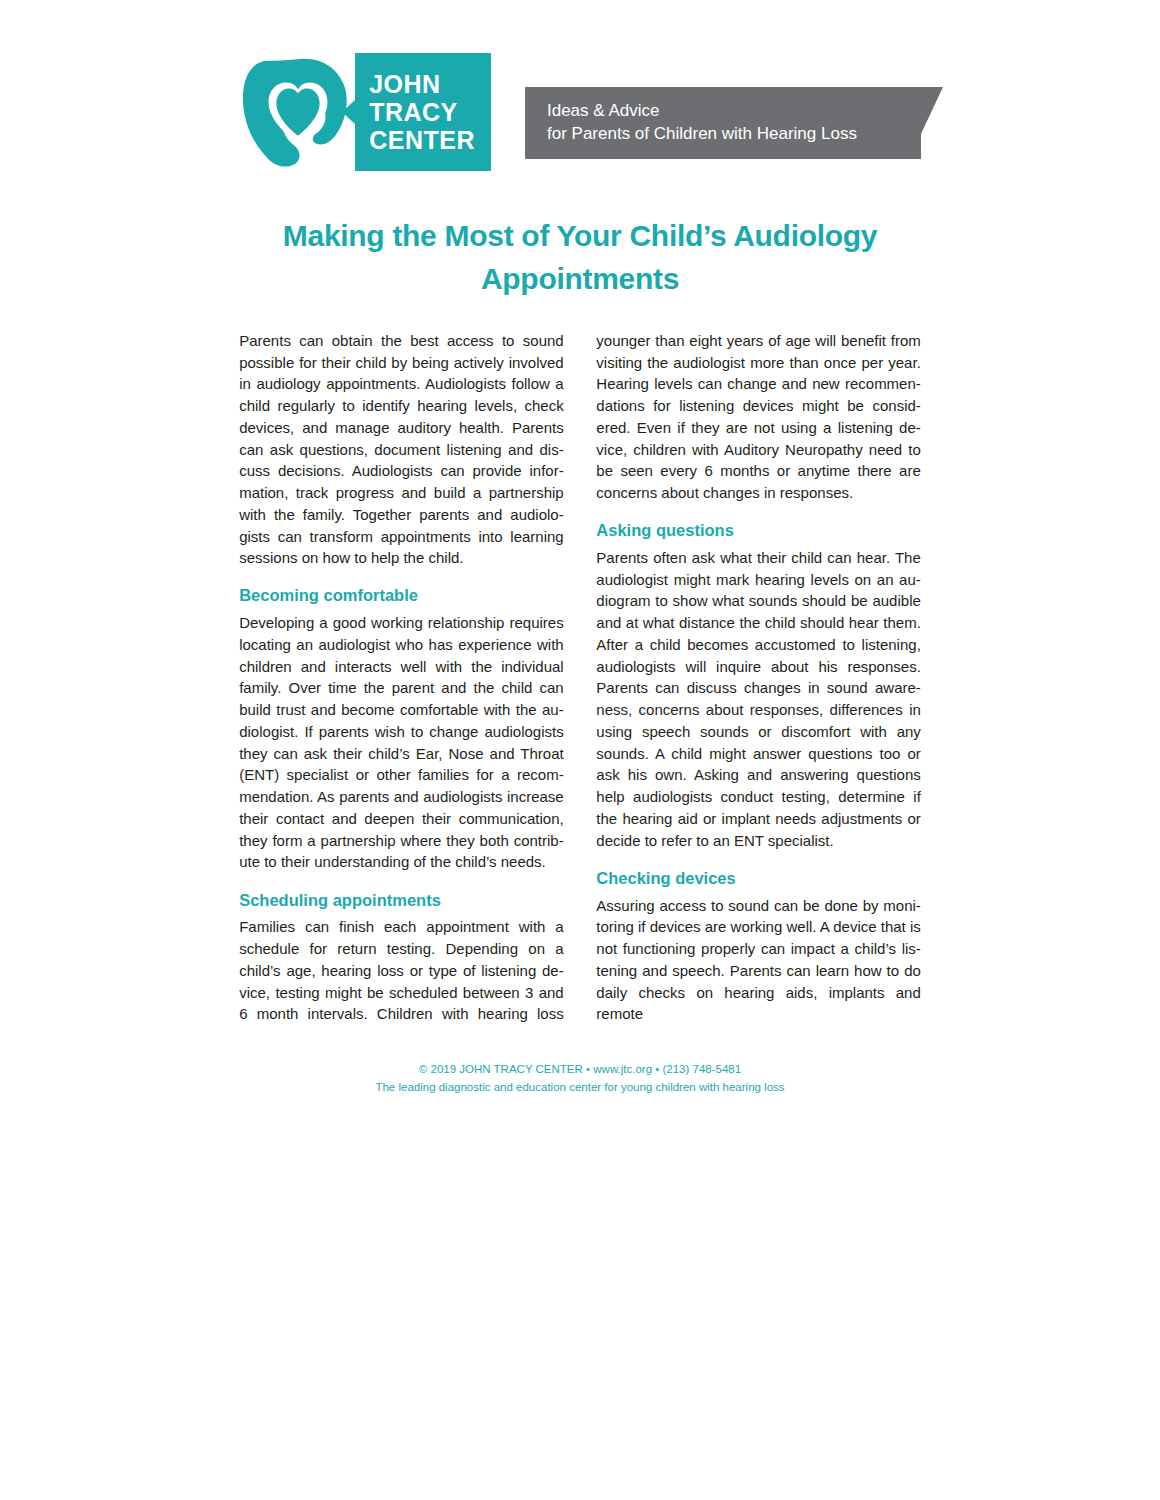JOHN TRACY CENTER
Ideas & Advice
for Parents of Children with Hearing Loss
Making the Most of Your Child’s Audiology Appointments
Parents can obtain the best access to sound possible for their child by being actively involved in audiology appointments. Audiologists follow a child regularly to identify hearing levels, check devices, and manage auditory health. Parents can ask questions, document listening and discuss decisions. Audiologists can provide information, track progress and build a partnership with the family. Together parents and audiologists can transform appointments into learning sessions on how to help the child.
Becoming comfortable
Developing a good working relationship requires locating an audiologist who has experience with children and interacts well with the individual family. Over time the parent and the child can build trust and become comfortable with the audiologist. If parents wish to change audiologists they can ask their child’s Ear, Nose and Throat (ENT) specialist or other families for a recommendation. As parents and audiologists increase their contact and deepen their communication, they form a partnership where they both contribute to their understanding of the child’s needs.
Scheduling appointments
Families can finish each appointment with a schedule for return testing. Depending on a child’s age, hearing loss or type of listening device, testing might be scheduled between 3 and 6 month intervals. Children with hearing loss younger than eight years of age will benefit from visiting the audiologist more than once per year. Hearing levels can change and new recommendations for listening devices might be considered. Even if they are not using a listening device, children with Auditory Neuropathy need to be seen every 6 months or anytime there are concerns about changes in responses.
Asking questions
Parents often ask what their child can hear. The audiologist might mark hearing levels on an audiogram to show what sounds should be audible and at what distance the child should hear them. After a child becomes accustomed to listening, audiologists will inquire about his responses. Parents can discuss changes in sound awareness, concerns about responses, differences in using speech sounds or discomfort with any sounds. A child might answer questions too or ask his own. Asking and answering questions help audiologists conduct testing, determine if the hearing aid or implant needs adjustments or decide to refer to an ENT specialist.
Checking devices
Assuring access to sound can be done by monitoring if devices are working well. A device that is not functioning properly can impact a child’s listening and speech. Parents can learn how to do daily checks on hearing aids, implants and remote
© 2019 JOHN TRACY CENTER • www.jtc.org • (213) 748-5481
The leading diagnostic and education center for young children with hearing loss